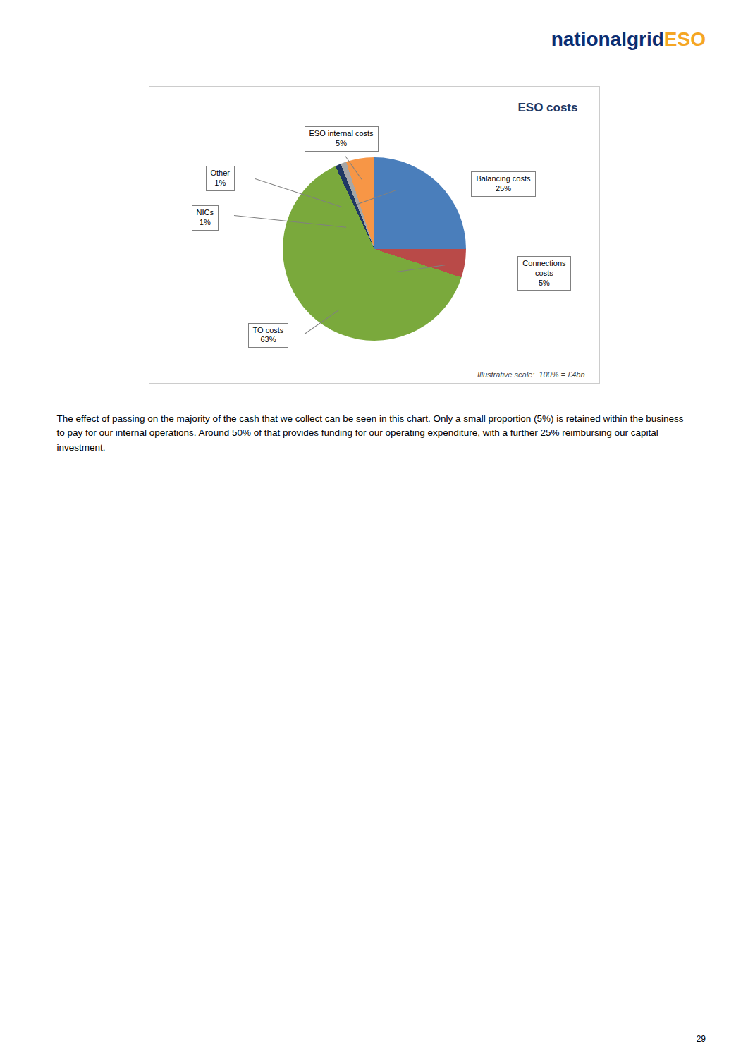national grid ESO
ESO costs
ESO internal costs
5%
Other
1%
NICs
1%
Balancing costs
25%
Connections
costs
5%
TO costs
63%
Illustrative scale: 100% = £4bn
The effect of passing on the majority of the cash that we collect can be seen in this chart. Only a small proportion (5%) is retained within the business to pay for our internal operations. Around 50% of that provides funding for our operating expenditure, with a further 25% reimbursing our capital investment.
29